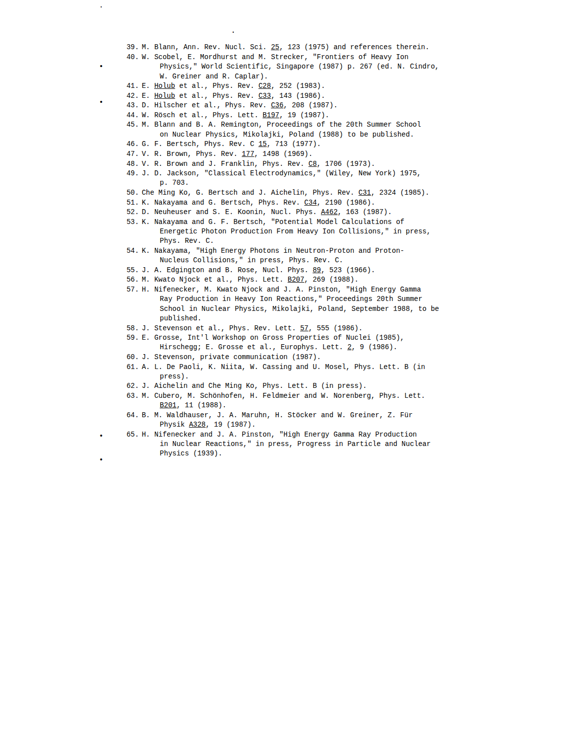. • • • •
.
39. M. Blann, Ann. Rev. Nucl. Sci. 25, 123 (1975) and references therein.
40. W. Scobel, E. Mordhurst and M. Strecker, "Frontiers of Heavy Ion Physics," World Scientific, Singapore (1987) p. 267 (ed. N. Cindro, W. Greiner and R. Caplar).
41. E. Holub et al., Phys. Rev. C28, 252 (1983).
42. E. Holub et al., Phys. Rev. C33, 143 (1986).
43. D. Hilscher et al., Phys. Rev. C36, 208 (1987).
44. W. Rösch et al., Phys. Lett. B197, 19 (1987).
45. M. Blann and B. A. Remington, Proceedings of the 20th Summer School on Nuclear Physics, Mikolajki, Poland (1988) to be published.
46. G. F. Bertsch, Phys. Rev. C 15, 713 (1977).
47. V. R. Brown, Phys. Rev. 177, 1498 (1969).
48. V. R. Brown and J. Franklin, Phys. Rev. C8, 1706 (1973).
49. J. D. Jackson, "Classical Electrodynamics," (Wiley, New York) 1975, p. 703.
50. Che Ming Ko, G. Bertsch and J. Aichelin, Phys. Rev. C31, 2324 (1985).
51. K. Nakayama and G. Bertsch, Phys. Rev. C34, 2190 (1986).
52. D. Neuheuser and S. E. Koonin, Nucl. Phys. A462, 163 (1987).
53. K. Nakayama and G. F. Bertsch, "Potential Model Calculations of Energetic Photon Production From Heavy Ion Collisions," in press, Phys. Rev. C.
54. K. Nakayama, "High Energy Photons in Neutron-Proton and Proton- Nucleus Collisions," in press, Phys. Rev. C.
55. J. A. Edgington and B. Rose, Nucl. Phys. 89, 523 (1966).
56. M. Kwato Njock et al., Phys. Lett. B207, 269 (1988).
57. H. Nifenecker, M. Kwato Njock and J. A. Pinston, "High Energy Gamma Ray Production in Heavy Ion Reactions," Proceedings 20th Summer School in Nuclear Physics, Mikolajki, Poland, September 1988, to be published.
58. J. Stevenson et al., Phys. Rev. Lett. 57, 555 (1986).
59. E. Grosse, Int'l Workshop on Gross Properties of Nuclei (1985), Hirschegg; E. Grosse et al., Europhys. Lett. 2, 9 (1986).
60. J. Stevenson, private communication (1987).
61. A. L. De Paoli, K. Niita, W. Cassing and U. Mosel, Phys. Lett. B (in press).
62. J. Aichelin and Che Ming Ko, Phys. Lett. B (in press).
63. M. Cubero, M. Schönhofen, H. Feldmeier and W. Norenberg, Phys. Lett. B201, 11 (1988).
64. B. M. Waldhauser, J. A. Maruhn, H. Stöcker and W. Greiner, Z. Für Physik A328, 19 (1987).
65. H. Nifenecker and J. A. Pinston, "High Energy Gamma Ray Production in Nuclear Reactions," in press, Progress in Particle and Nuclear Physics (1939).